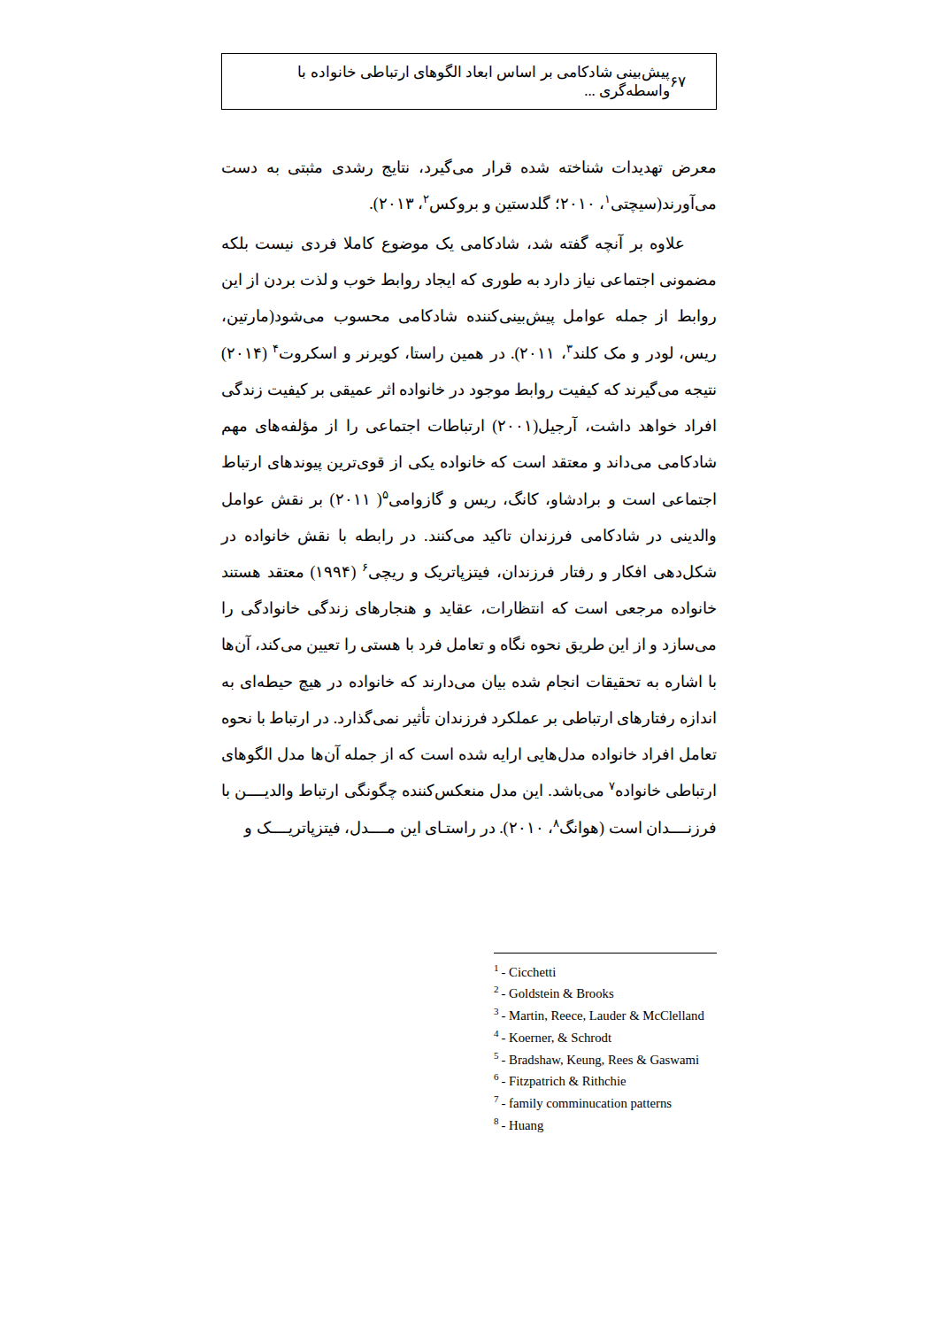۶۷ پیش‌بینی شادکامی بر اساس ابعاد الگوهای ارتباطی خانواده با واسطه‌گری ...
معرض تهدیدات شناخته شده قرار می‌گیرد، نتایج رشدی مثبتی به دست می‌آورند(سیچتی۱، ۲۰۱۰؛ گلدستین و بروکس۲، ۲۰۱۳).
علاوه بر آنچه گفته شد، شادکامی یک موضوع کاملا فردی نیست بلکه مضمونی اجتماعی نیاز دارد به طوری که ایجاد روابط خوب و لذت بردن از این روابط از جمله عوامل پیش‌بینی‌کننده شادکامی محسوب می‌شود(مارتین، ریس، لودر و مک کلند۳، ۲۰۱۱). در همین راستا، کویرنر و اسکروت۴ (۲۰۱۴) نتیجه می‌گیرند که کیفیت روابط موجود در خانواده اثر عمیقی بر کیفیت زندگی افراد خواهد داشت، آرجیل(۲۰۰۱) ارتباطات اجتماعی را از مؤلفه‌های مهم شادکامی می‌داند و معتقد است که خانواده یکی از قوی‌ترین پیوندهای ارتباط اجتماعی است و برادشاو، کانگ، ریس و گازوامی۵( ۲۰۱۱) بر نقش عوامل والدینی در شادکامی فرزندان تاکید می‌کنند. در رابطه با نقش خانواده در شکل‌دهی افکار و رفتار فرزندان، فیتزپاتریک و ریچی۶ (۱۹۹۴) معتقد هستند خانواده مرجعی است که انتظارات، عقاید و هنجارهای زندگی خانوادگی را می‌سازد و از این طریق نحوه نگاه و تعامل فرد با هستی را تعیین می‌کند، آن‌ها با اشاره به تحقیقات انجام شده بیان می‌دارند که خانواده در هیچ حیطه‌ای به اندازه رفتارهای ارتباطی بر عملکرد فرزندان تأثیر نمی‌گذارد. در ارتباط با نحوه تعامل افراد خانواده مدل‌هایی ارایه شده است که از جمله آن‌ها مدل الگوهای ارتباطی خانواده۷ می‌باشد. این مدل منعکس‌کننده چگونگی ارتباط والدیــــن با فرزنــــدان است (هوانگ۸، ۲۰۱۰). در راستـای این مــــدل، فیتزپاتریــــک و
- Cicchetti
- Goldstein & Brooks
- Martin, Reece, Lauder & McClelland
- Koerner, & Schrodt
- Bradshaw, Keung, Rees & Gaswami
- Fitzpatrich & Rithchie
- family comminucation patterns
- Huang